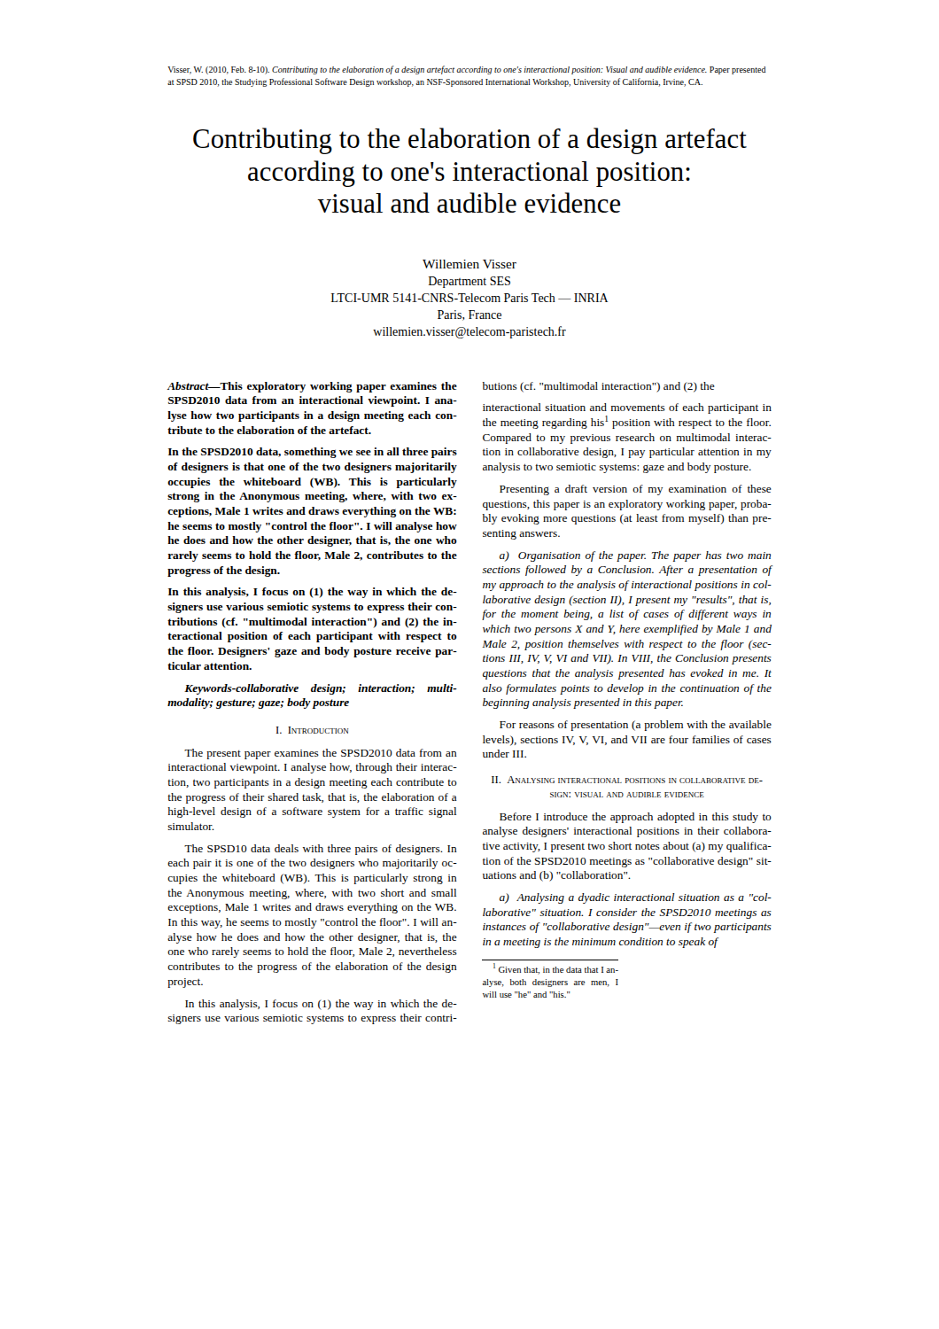Visser, W. (2010, Feb. 8-10). Contributing to the elaboration of a design artefact according to one's interactional position: Visual and audible evidence. Paper presented at SPSD 2010, the Studying Professional Software Design workshop, an NSF-Sponsored International Workshop, University of California, Irvine, CA.
Contributing to the elaboration of a design artefact according to one's interactional position:
visual and audible evidence
Willemien Visser
Department SES
LTCI-UMR 5141-CNRS-Telecom Paris Tech — INRIA
Paris, France
willemien.visser@telecom-paristech.fr
Abstract—This exploratory working paper examines the SPSD2010 data from an interactional viewpoint. I analyse how two participants in a design meeting each contribute to the elaboration of the artefact.
In the SPSD2010 data, something we see in all three pairs of designers is that one of the two designers majoritarily occupies the whiteboard (WB). This is particularly strong in the Anonymous meeting, where, with two exceptions, Male 1 writes and draws everything on the WB: he seems to mostly "control the floor". I will analyse how he does and how the other designer, that is, the one who rarely seems to hold the floor, Male 2, contributes to the progress of the design.
In this analysis, I focus on (1) the way in which the designers use various semiotic systems to express their contributions (cf. "multimodal interaction") and (2) the interactional position of each participant with respect to the floor. Designers' gaze and body posture receive particular attention.
Keywords-collaborative design; interaction; multimodality; gesture; gaze; body posture
I. Introduction
The present paper examines the SPSD2010 data from an interactional viewpoint. I analyse how, through their interaction, two participants in a design meeting each contribute to the progress of their shared task, that is, the elaboration of a high-level design of a software system for a traffic signal simulator.
The SPSD10 data deals with three pairs of designers. In each pair it is one of the two designers who majoritarily occupies the whiteboard (WB). This is particularly strong in the Anonymous meeting, where, with two short and small exceptions, Male 1 writes and draws everything on the WB. In this way, he seems to mostly "control the floor". I will analyse how he does and how the other designer, that is, the one who rarely seems to hold the floor, Male 2, nevertheless contributes to the progress of the elaboration of the design project.
In this analysis, I focus on (1) the way in which the designers use various semiotic systems to express their contributions (cf. "multimodal interaction") and (2) the
interactional situation and movements of each participant in the meeting regarding his1 position with respect to the floor. Compared to my previous research on multimodal interaction in collaborative design, I pay particular attention in my analysis to two semiotic systems: gaze and body posture.
Presenting a draft version of my examination of these questions, this paper is an exploratory working paper, probably evoking more questions (at least from myself) than presenting answers.
a) Organisation of the paper. The paper has two main sections followed by a Conclusion. After a presentation of my approach to the analysis of interactional positions in collaborative design (section II), I present my "results", that is, for the moment being, a list of cases of different ways in which two persons X and Y, here exemplified by Male 1 and Male 2, position themselves with respect to the floor (sections III, IV, V, VI and VII). In VIII, the Conclusion presents questions that the analysis presented has evoked in me. It also formulates points to develop in the continuation of the beginning analysis presented in this paper.
For reasons of presentation (a problem with the available levels), sections IV, V, VI, and VII are four families of cases under III.
II. Analysing interactional positions in collaborative design: visual and audible evidence
Before I introduce the approach adopted in this study to analyse designers' interactional positions in their collaborative activity, I present two short notes about (a) my qualification of the SPSD2010 meetings as "collaborative design" situations and (b) "collaboration".
a) Analysing a dyadic interactional situation as a "collaborative" situation. I consider the SPSD2010 meetings as instances of "collaborative design"—even if two participants in a meeting is the minimum condition to speak of
1 Given that, in the data that I analyse, both designers are men, I will use "he" and "his."